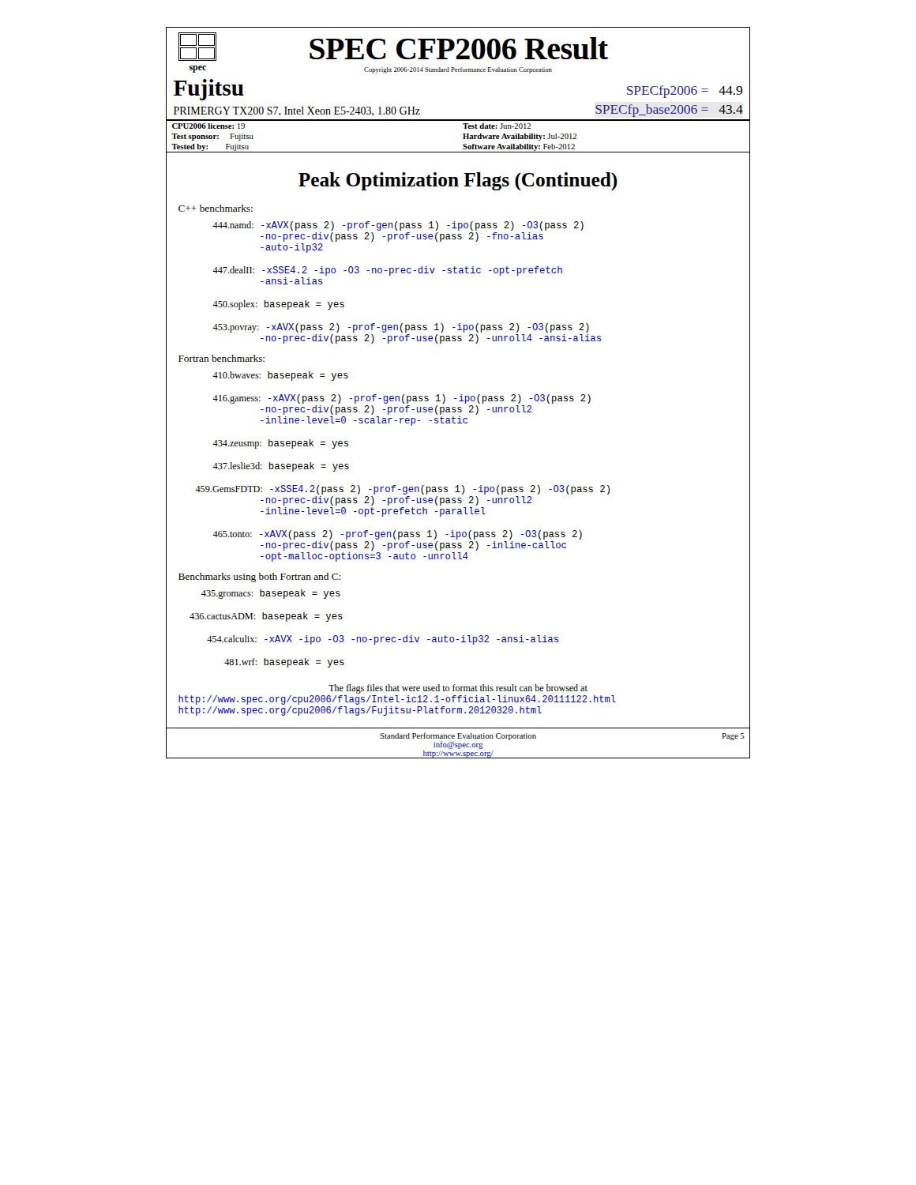spec
SPEC CFP2006 Result
Copyright 2006-2014 Standard Performance Evaluation Corporation
Fujitsu
SPECfp2006 = 44.9
PRIMERGY TX200 S7, Intel Xeon E5-2403, 1.80 GHz
SPECfp_base2006 = 43.4
| CPU2006 license: 19 | Test date: Jun-2012 |
| Test sponsor: Fujitsu | Hardware Availability: Jul-2012 |
| Tested by: Fujitsu | Software Availability: Feb-2012 |
Peak Optimization Flags (Continued)
C++ benchmarks:
      444.namd: -xAVX(pass 2) -prof-gen(pass 1) -ipo(pass 2) -O3(pass 2)
              -no-prec-div(pass 2) -prof-use(pass 2) -fno-alias
              -auto-ilp32

      447.dealII: -xSSE4.2 -ipo -O3 -no-prec-div -static -opt-prefetch
              -ansi-alias

      450.soplex: basepeak = yes

      453.povray: -xAVX(pass 2) -prof-gen(pass 1) -ipo(pass 2) -O3(pass 2)
              -no-prec-div(pass 2) -prof-use(pass 2) -unroll4 -ansi-alias
Fortran benchmarks:
      410.bwaves: basepeak = yes

      416.gamess: -xAVX(pass 2) -prof-gen(pass 1) -ipo(pass 2) -O3(pass 2)
              -no-prec-div(pass 2) -prof-use(pass 2) -unroll2
              -inline-level=0 -scalar-rep- -static

      434.zeusmp: basepeak = yes

      437.leslie3d: basepeak = yes

   459.GemsFDTD: -xSSE4.2(pass 2) -prof-gen(pass 1) -ipo(pass 2) -O3(pass 2)
              -no-prec-div(pass 2) -prof-use(pass 2) -unroll2
              -inline-level=0 -opt-prefetch -parallel

      465.tonto: -xAVX(pass 2) -prof-gen(pass 1) -ipo(pass 2) -O3(pass 2)
              -no-prec-div(pass 2) -prof-use(pass 2) -inline-calloc
              -opt-malloc-options=3 -auto -unroll4
Benchmarks using both Fortran and C:
    435.gromacs: basepeak = yes

  436.cactusADM: basepeak = yes

     454.calculix: -xAVX -ipo -O3 -no-prec-div -auto-ilp32 -ansi-alias

        481.wrf: basepeak = yes
The flags files that were used to format this result can be browsed at http://www.spec.org/cpu2006/flags/Intel-ic12.1-official-linux64.20111122.html http://www.spec.org/cpu2006/flags/Fujitsu-Platform.20120320.html
Standard Performance Evaluation Corporation
info@spec.org
http://www.spec.org/ Page 5